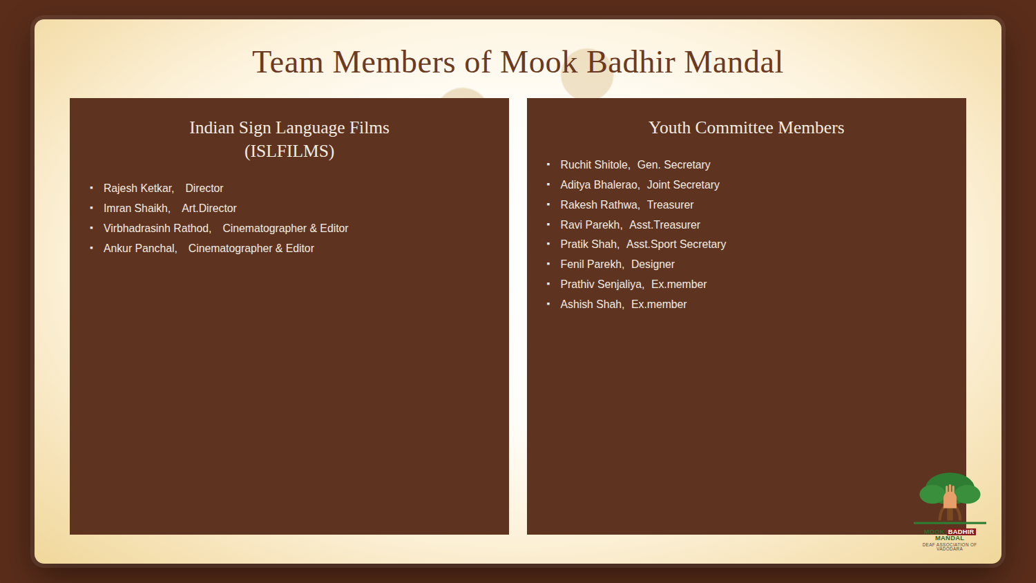Team Members of Mook Badhir Mandal
Indian Sign Language Films
(ISLFILMS)
Rajesh Ketkar, Director
Imran Shaikh, Art.Director
Virbhadrasinh Rathod, Cinematographer & Editor
Ankur Panchal, Cinematographer & Editor
Youth Committee Members
Ruchit Shitole, Gen. Secretary
Aditya Bhalerao, Joint Secretary
Rakesh Rathwa, Treasurer
Ravi Parekh, Asst.Treasurer
Pratik Shah, Asst.Sport Secretary
Fenil Parekh, Designer
Prathiv Senjaliya, Ex.member
Ashish Shah, Ex.member
MOOK BADHIR MANDAL
DEAF ASSOCIATION OF VADODARA